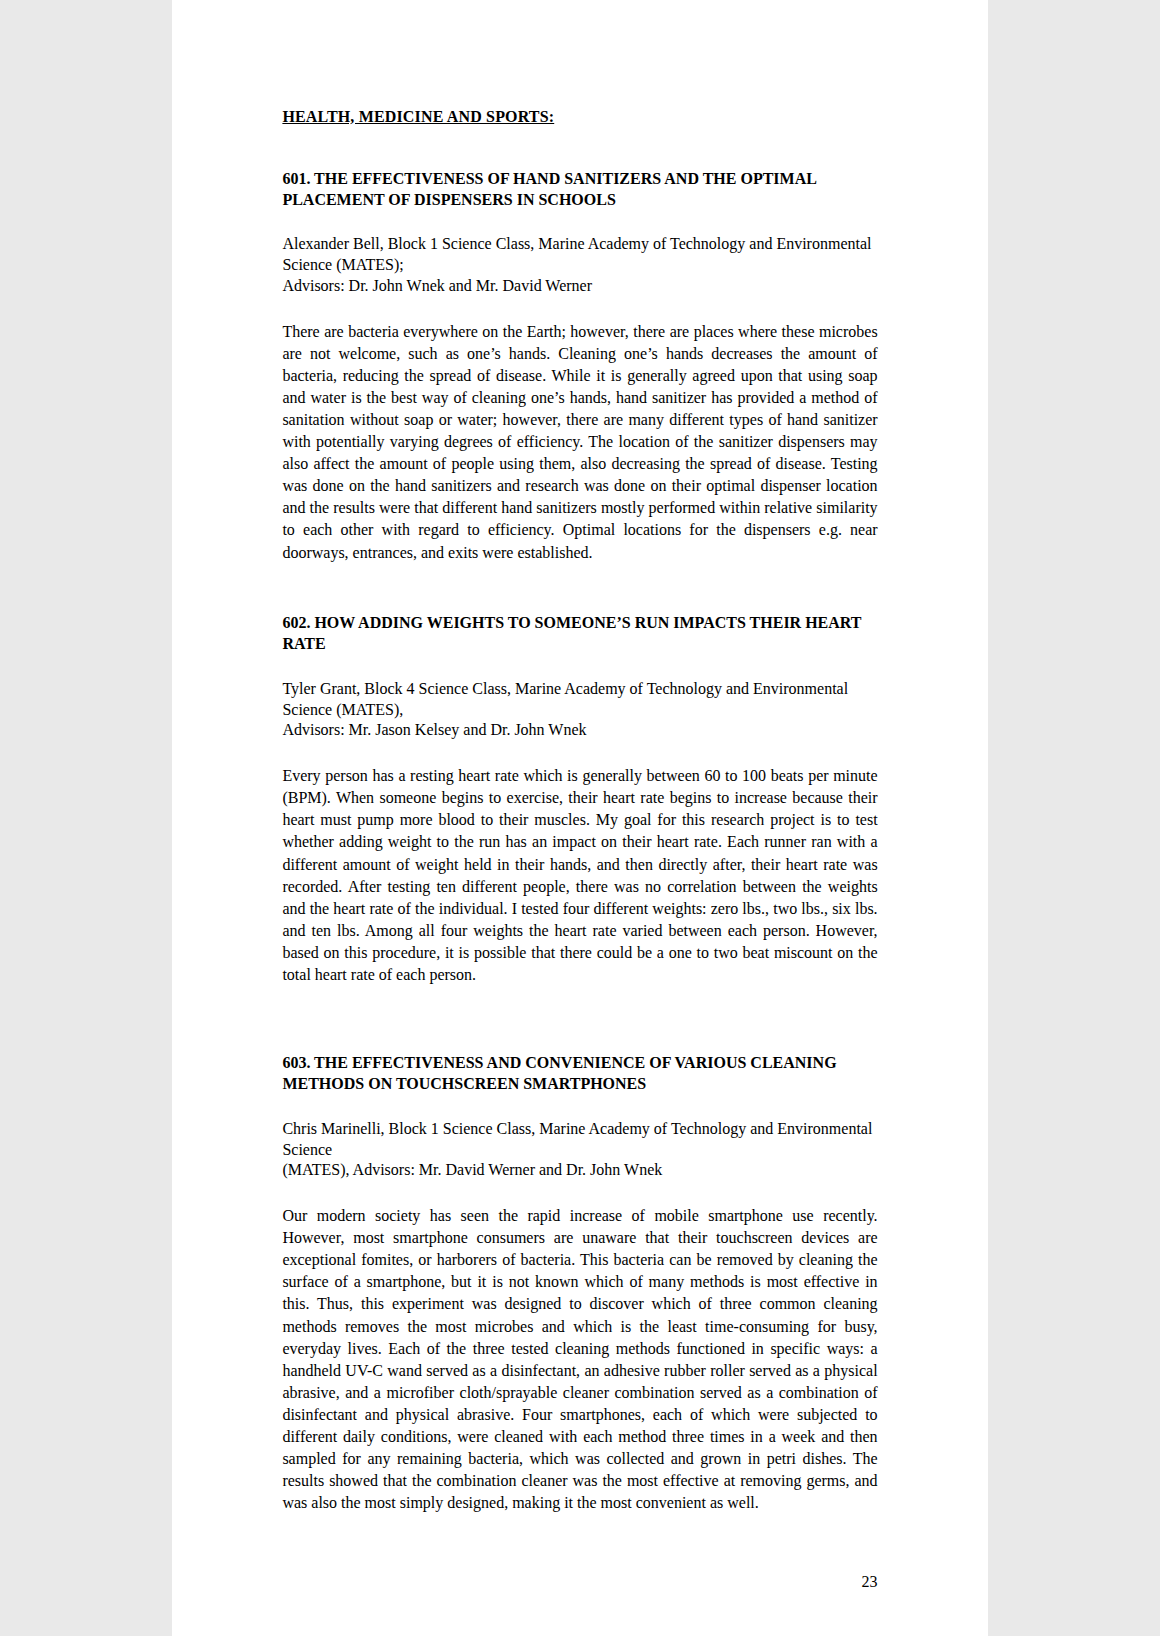HEALTH, MEDICINE AND SPORTS:
601. THE EFFECTIVENESS OF HAND SANITIZERS AND THE OPTIMAL PLACEMENT OF DISPENSERS IN SCHOOLS
Alexander Bell, Block 1 Science Class, Marine Academy of Technology and Environmental Science (MATES);
Advisors: Dr. John Wnek and Mr. David Werner
There are bacteria everywhere on the Earth; however, there are places where these microbes are not welcome, such as one’s hands. Cleaning one’s hands decreases the amount of bacteria, reducing the spread of disease. While it is generally agreed upon that using soap and water is the best way of cleaning one’s hands, hand sanitizer has provided a method of sanitation without soap or water; however, there are many different types of hand sanitizer with potentially varying degrees of efficiency. The location of the sanitizer dispensers may also affect the amount of people using them, also decreasing the spread of disease. Testing was done on the hand sanitizers and research was done on their optimal dispenser location and the results were that different hand sanitizers mostly performed within relative similarity to each other with regard to efficiency. Optimal locations for the dispensers e.g. near doorways, entrances, and exits were established.
602. HOW ADDING WEIGHTS TO SOMEONE’S RUN IMPACTS THEIR HEART RATE
Tyler Grant, Block 4 Science Class, Marine Academy of Technology and Environmental Science (MATES),
Advisors: Mr. Jason Kelsey and Dr. John Wnek
Every person has a resting heart rate which is generally between 60 to 100 beats per minute (BPM). When someone begins to exercise, their heart rate begins to increase because their heart must pump more blood to their muscles. My goal for this research project is to test whether adding weight to the run has an impact on their heart rate. Each runner ran with a different amount of weight held in their hands, and then directly after, their heart rate was recorded. After testing ten different people, there was no correlation between the weights and the heart rate of the individual. I tested four different weights: zero lbs., two lbs., six lbs. and ten lbs. Among all four weights the heart rate varied between each person. However, based on this procedure, it is possible that there could be a one to two beat miscount on the total heart rate of each person.
603. THE EFFECTIVENESS AND CONVENIENCE OF VARIOUS CLEANING METHODS ON TOUCHSCREEN SMARTPHONES
Chris Marinelli, Block 1 Science Class, Marine Academy of Technology and Environmental Science
(MATES), Advisors: Mr. David Werner and Dr. John Wnek
Our modern society has seen the rapid increase of mobile smartphone use recently. However, most smartphone consumers are unaware that their touchscreen devices are exceptional fomites, or harborers of bacteria. This bacteria can be removed by cleaning the surface of a smartphone, but it is not known which of many methods is most effective in this. Thus, this experiment was designed to discover which of three common cleaning methods removes the most microbes and which is the least time-consuming for busy, everyday lives. Each of the three tested cleaning methods functioned in specific ways: a handheld UV-C wand served as a disinfectant, an adhesive rubber roller served as a physical abrasive, and a microfiber cloth/sprayable cleaner combination served as a combination of disinfectant and physical abrasive. Four smartphones, each of which were subjected to different daily conditions, were cleaned with each method three times in a week and then sampled for any remaining bacteria, which was collected and grown in petri dishes. The results showed that the combination cleaner was the most effective at removing germs, and was also the most simply designed, making it the most convenient as well.
23